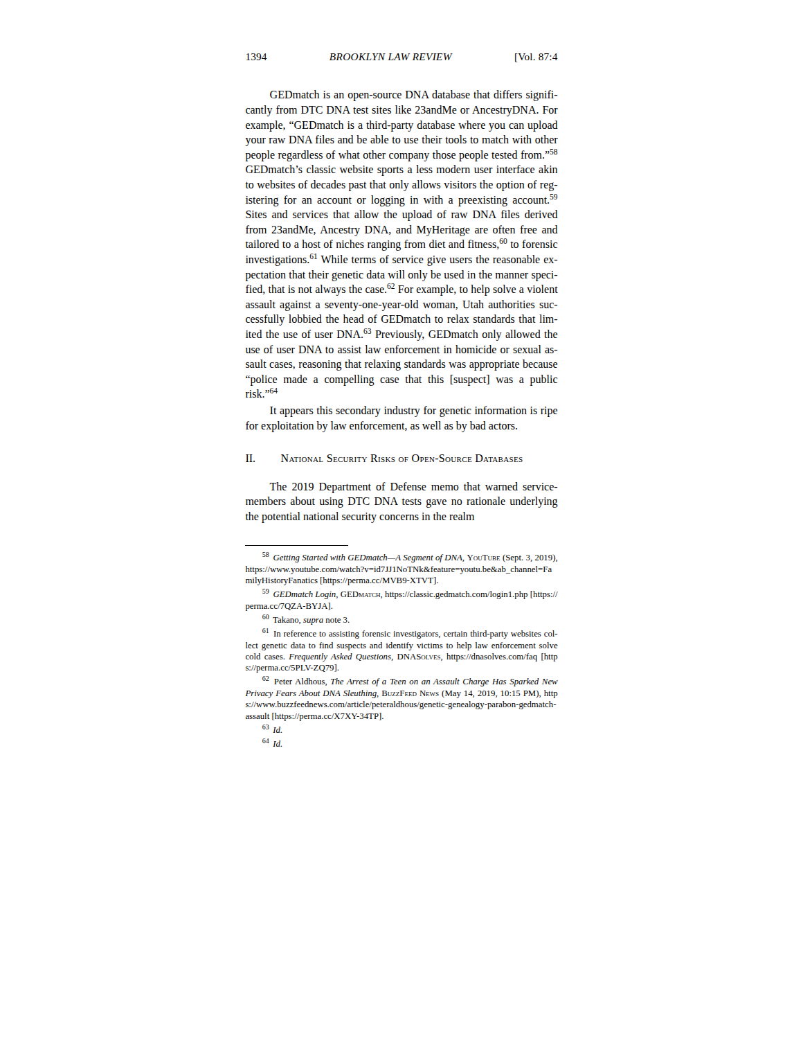1394 BROOKLYN LAW REVIEW [Vol. 87:4
GEDmatch is an open-source DNA database that differs significantly from DTC DNA test sites like 23andMe or AncestryDNA. For example, “GEDmatch is a third-party database where you can upload your raw DNA files and be able to use their tools to match with other people regardless of what other company those people tested from.”58 GEDmatch’s classic website sports a less modern user interface akin to websites of decades past that only allows visitors the option of registering for an account or logging in with a preexisting account.59 Sites and services that allow the upload of raw DNA files derived from 23andMe, Ancestry DNA, and MyHeritage are often free and tailored to a host of niches ranging from diet and fitness,60 to forensic investigations.61 While terms of service give users the reasonable expectation that their genetic data will only be used in the manner specified, that is not always the case.62 For example, to help solve a violent assault against a seventy-one-year-old woman, Utah authorities successfully lobbied the head of GEDmatch to relax standards that limited the use of user DNA.63 Previously, GEDmatch only allowed the use of user DNA to assist law enforcement in homicide or sexual assault cases, reasoning that relaxing standards was appropriate because “police made a compelling case that this [suspect] was a public risk.”64
It appears this secondary industry for genetic information is ripe for exploitation by law enforcement, as well as by bad actors.
II. National Security Risks of Open-Source Databases
The 2019 Department of Defense memo that warned servicemembers about using DTC DNA tests gave no rationale underlying the potential national security concerns in the realm
58 Getting Started with GEDmatch—A Segment of DNA, YouTube (Sept. 3, 2019), https://www.youtube.com/watch?v=id7JJ1NoTNk&feature=youtu.be&ab_channel=FamilyHistoryFanatics [https://perma.cc/MVB9-XTVT].
59 GEDmatch Login, GEDmatch, https://classic.gedmatch.com/login1.php [https://perma.cc/7QZA-BYJA].
60 Takano, supra note 3.
61 In reference to assisting forensic investigators, certain third-party websites collect genetic data to find suspects and identify victims to help law enforcement solve cold cases. Frequently Asked Questions, DNASolves, https://dnasolves.com/faq [https://perma.cc/5PLV-ZQ79].
62 Peter Aldhous, The Arrest of a Teen on an Assault Charge Has Sparked New Privacy Fears About DNA Sleuthing, BuzzFeed News (May 14, 2019, 10:15 PM), https://www.buzzfeednews.com/article/peteraldhous/genetic-genealogy-parabon-gedmatch-assault [https://perma.cc/X7XY-34TP].
63 Id.
64 Id.